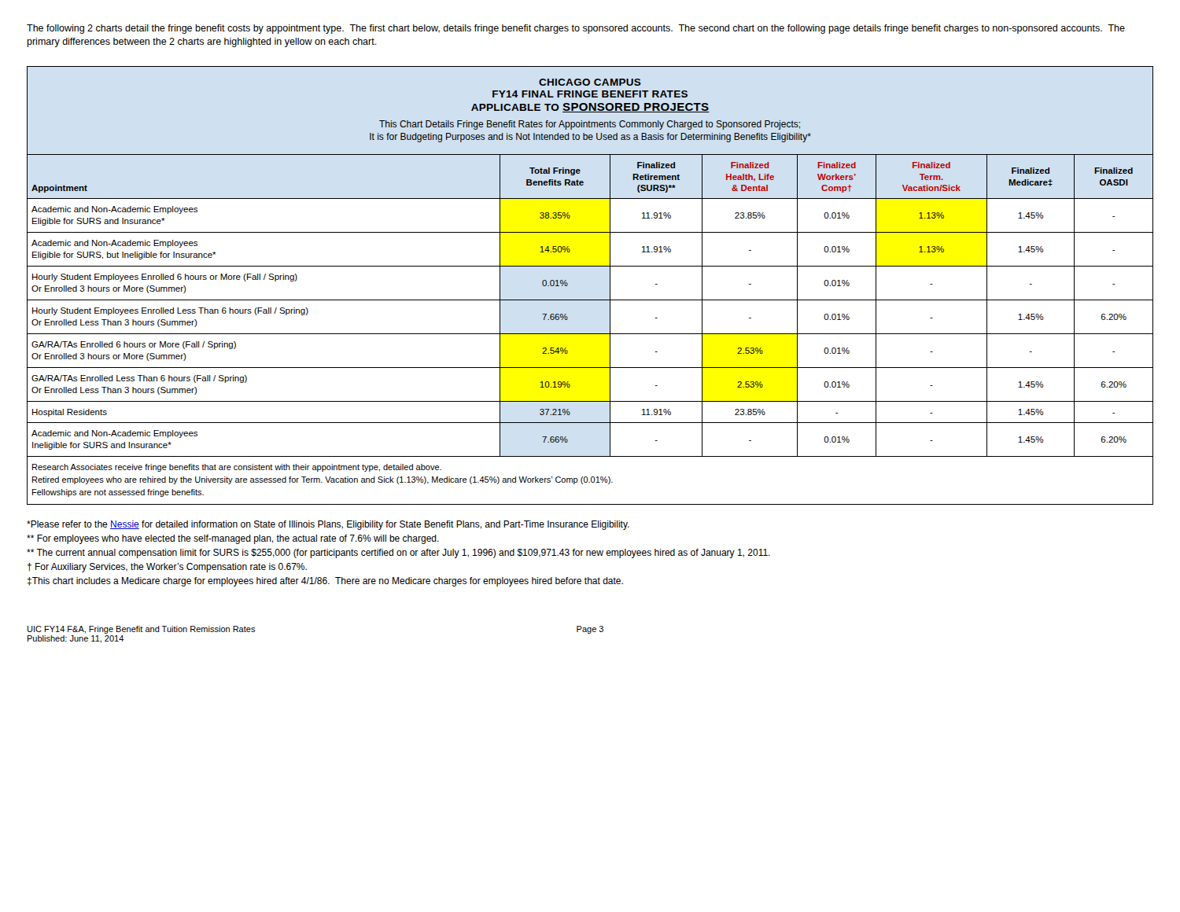The following 2 charts detail the fringe benefit costs by appointment type. The first chart below, details fringe benefit charges to sponsored accounts. The second chart on the following page details fringe benefit charges to non-sponsored accounts. The primary differences between the 2 charts are highlighted in yellow on each chart.
CHICAGO CAMPUS
FY14 FINAL FRINGE BENEFIT RATES
APPLICABLE TO SPONSORED PROJECTS
This Chart Details Fringe Benefit Rates for Appointments Commonly Charged to Sponsored Projects;
It is for Budgeting Purposes and is Not Intended to be Used as a Basis for Determining Benefits Eligibility*
| Appointment | Total Fringe Benefits Rate | Finalized Retirement (SURS)** | Finalized Health, Life & Dental | Finalized Workers’ Comp† | Finalized Term. Vacation/Sick | Finalized Medicare‡ | Finalized OASDI |
| --- | --- | --- | --- | --- | --- | --- | --- |
| Academic and Non-Academic Employees Eligible for SURS and Insurance* | 38.35% | 11.91% | 23.85% | 0.01% | 1.13% | 1.45% | - |
| Academic and Non-Academic Employees Eligible for SURS, but Ineligible for Insurance* | 14.50% | 11.91% | - | 0.01% | 1.13% | 1.45% | - |
| Hourly Student Employees Enrolled 6 hours or More (Fall / Spring) Or Enrolled 3 hours or More (Summer) | 0.01% | - | - | 0.01% | - | - | - |
| Hourly Student Employees Enrolled Less Than 6 hours (Fall / Spring) Or Enrolled Less Than 3 hours (Summer) | 7.66% | - | - | 0.01% | - | 1.45% | 6.20% |
| GA/RA/TAs Enrolled 6 hours or More (Fall / Spring) Or Enrolled 3 hours or More (Summer) | 2.54% | - | 2.53% | 0.01% | - | - | - |
| GA/RA/TAs Enrolled Less Than 6 hours (Fall / Spring) Or Enrolled Less Than 3 hours (Summer) | 10.19% | - | 2.53% | 0.01% | - | 1.45% | 6.20% |
| Hospital Residents | 37.21% | 11.91% | 23.85% | - | - | 1.45% | - |
| Academic and Non-Academic Employees Ineligible for SURS and Insurance* | 7.66% | - | - | 0.01% | - | 1.45% | 6.20% |
| Research Associates receive fringe benefits that are consistent with their appointment type, detailed above. Retired employees who are rehired by the University are assessed for Term. Vacation and Sick (1.13%), Medicare (1.45%) and Workers’ Comp (0.01%). Fellowships are not assessed fringe benefits. |
*Please refer to the Nessie for detailed information on State of Illinois Plans, Eligibility for State Benefit Plans, and Part-Time Insurance Eligibility.
** For employees who have elected the self-managed plan, the actual rate of 7.6% will be charged.
** The current annual compensation limit for SURS is $255,000 (for participants certified on or after July 1, 1996) and $109,971.43 for new employees hired as of January 1, 2011.
† For Auxiliary Services, the Worker’s Compensation rate is 0.67%.
‡This chart includes a Medicare charge for employees hired after 4/1/86. There are no Medicare charges for employees hired before that date.
UIC FY14 F&A, Fringe Benefit and Tuition Remission Rates
Published: June 11, 2014 Page 3